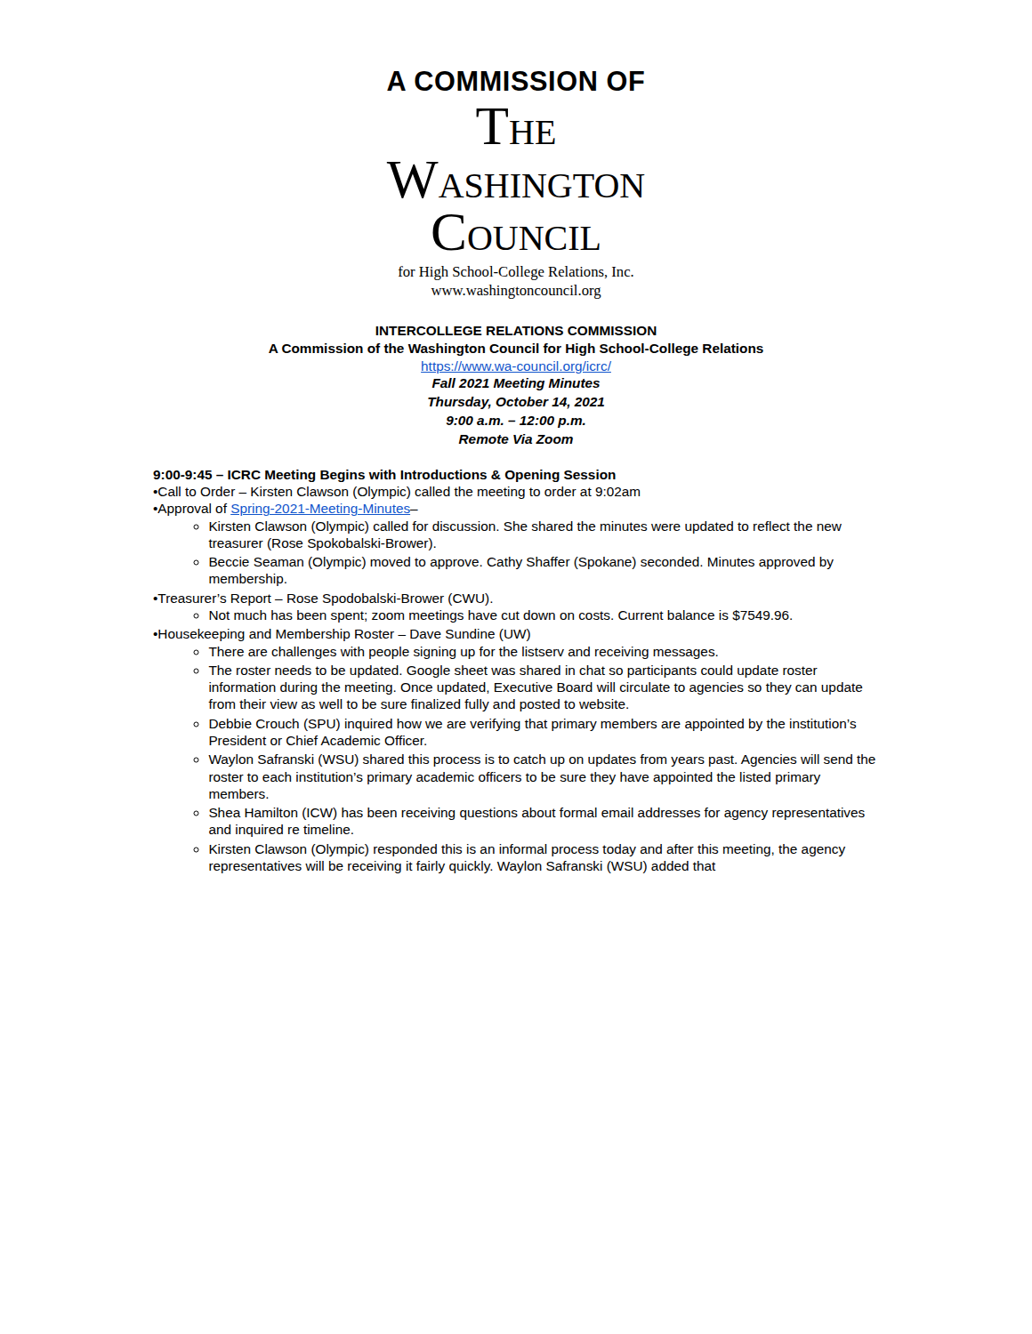A COMMISSION OF
THE
WASHINGTON
COUNCIL
for High School-College Relations, Inc.
www.washingtoncouncil.org
INTERCOLLEGE RELATIONS COMMISSION
A Commission of the Washington Council for High School-College Relations
https://www.wa-council.org/icrc/
Fall 2021 Meeting Minutes
Thursday, October 14, 2021
9:00 a.m. – 12:00 p.m.
Remote Via Zoom
9:00-9:45 – ICRC Meeting Begins with Introductions & Opening Session
•Call to Order – Kirsten Clawson (Olympic) called the meeting to order at 9:02am
•Approval of Spring-2021-Meeting-Minutes–
Kirsten Clawson (Olympic) called for discussion. She shared the minutes were updated to reflect the new treasurer (Rose Spokobalski-Brower).
Beccie Seaman (Olympic) moved to approve. Cathy Shaffer (Spokane) seconded. Minutes approved by membership.
•Treasurer’s Report – Rose Spodobalski-Brower (CWU).
Not much has been spent; zoom meetings have cut down on costs. Current balance is $7549.96.
•Housekeeping and Membership Roster – Dave Sundine (UW)
There are challenges with people signing up for the listserv and receiving messages.
The roster needs to be updated. Google sheet was shared in chat so participants could update roster information during the meeting. Once updated, Executive Board will circulate to agencies so they can update from their view as well to be sure finalized fully and posted to website.
Debbie Crouch (SPU) inquired how we are verifying that primary members are appointed by the institution’s President or Chief Academic Officer.
Waylon Safranski (WSU) shared this process is to catch up on updates from years past. Agencies will send the roster to each institution’s primary academic officers to be sure they have appointed the listed primary members.
Shea Hamilton (ICW) has been receiving questions about formal email addresses for agency representatives and inquired re timeline.
Kirsten Clawson (Olympic) responded this is an informal process today and after this meeting, the agency representatives will be receiving it fairly quickly. Waylon Safranski (WSU) added that